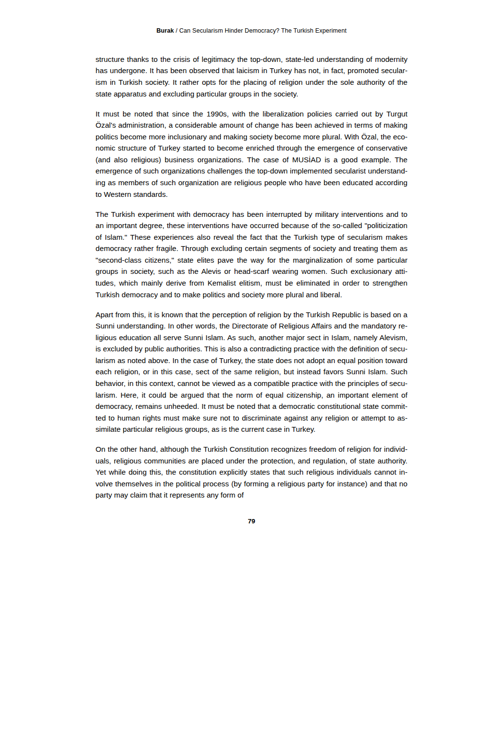Burak / Can Secularism Hinder Democracy? The Turkish Experiment
structure thanks to the crisis of legitimacy the top-down, state-led understanding of modernity has undergone. It has been observed that laicism in Turkey has not, in fact, promoted secularism in Turkish society. It rather opts for the placing of religion under the sole authority of the state apparatus and excluding particular groups in the society.
It must be noted that since the 1990s, with the liberalization policies carried out by Turgut Özal's administration, a considerable amount of change has been achieved in terms of making politics become more inclusionary and making society become more plural. With Özal, the economic structure of Turkey started to become enriched through the emergence of conservative (and also religious) business organizations. The case of MUSİAD is a good example. The emergence of such organizations challenges the top-down implemented secularist understanding as members of such organization are religious people who have been educated according to Western standards.
The Turkish experiment with democracy has been interrupted by military interventions and to an important degree, these interventions have occurred because of the so-called "politicization of Islam." These experiences also reveal the fact that the Turkish type of secularism makes democracy rather fragile. Through excluding certain segments of society and treating them as "second-class citizens," state elites pave the way for the marginalization of some particular groups in society, such as the Alevis or head-scarf wearing women. Such exclusionary attitudes, which mainly derive from Kemalist elitism, must be eliminated in order to strengthen Turkish democracy and to make politics and society more plural and liberal.
Apart from this, it is known that the perception of religion by the Turkish Republic is based on a Sunni understanding. In other words, the Directorate of Religious Affairs and the mandatory religious education all serve Sunni Islam. As such, another major sect in Islam, namely Alevism, is excluded by public authorities. This is also a contradicting practice with the definition of secularism as noted above. In the case of Turkey, the state does not adopt an equal position toward each religion, or in this case, sect of the same religion, but instead favors Sunni Islam. Such behavior, in this context, cannot be viewed as a compatible practice with the principles of secularism. Here, it could be argued that the norm of equal citizenship, an important element of democracy, remains unheeded. It must be noted that a democratic constitutional state committed to human rights must make sure not to discriminate against any religion or attempt to assimilate particular religious groups, as is the current case in Turkey.
On the other hand, although the Turkish Constitution recognizes freedom of religion for individuals, religious communities are placed under the protection, and regulation, of state authority. Yet while doing this, the constitution explicitly states that such religious individuals cannot involve themselves in the political process (by forming a religious party for instance) and that no party may claim that it represents any form of
79